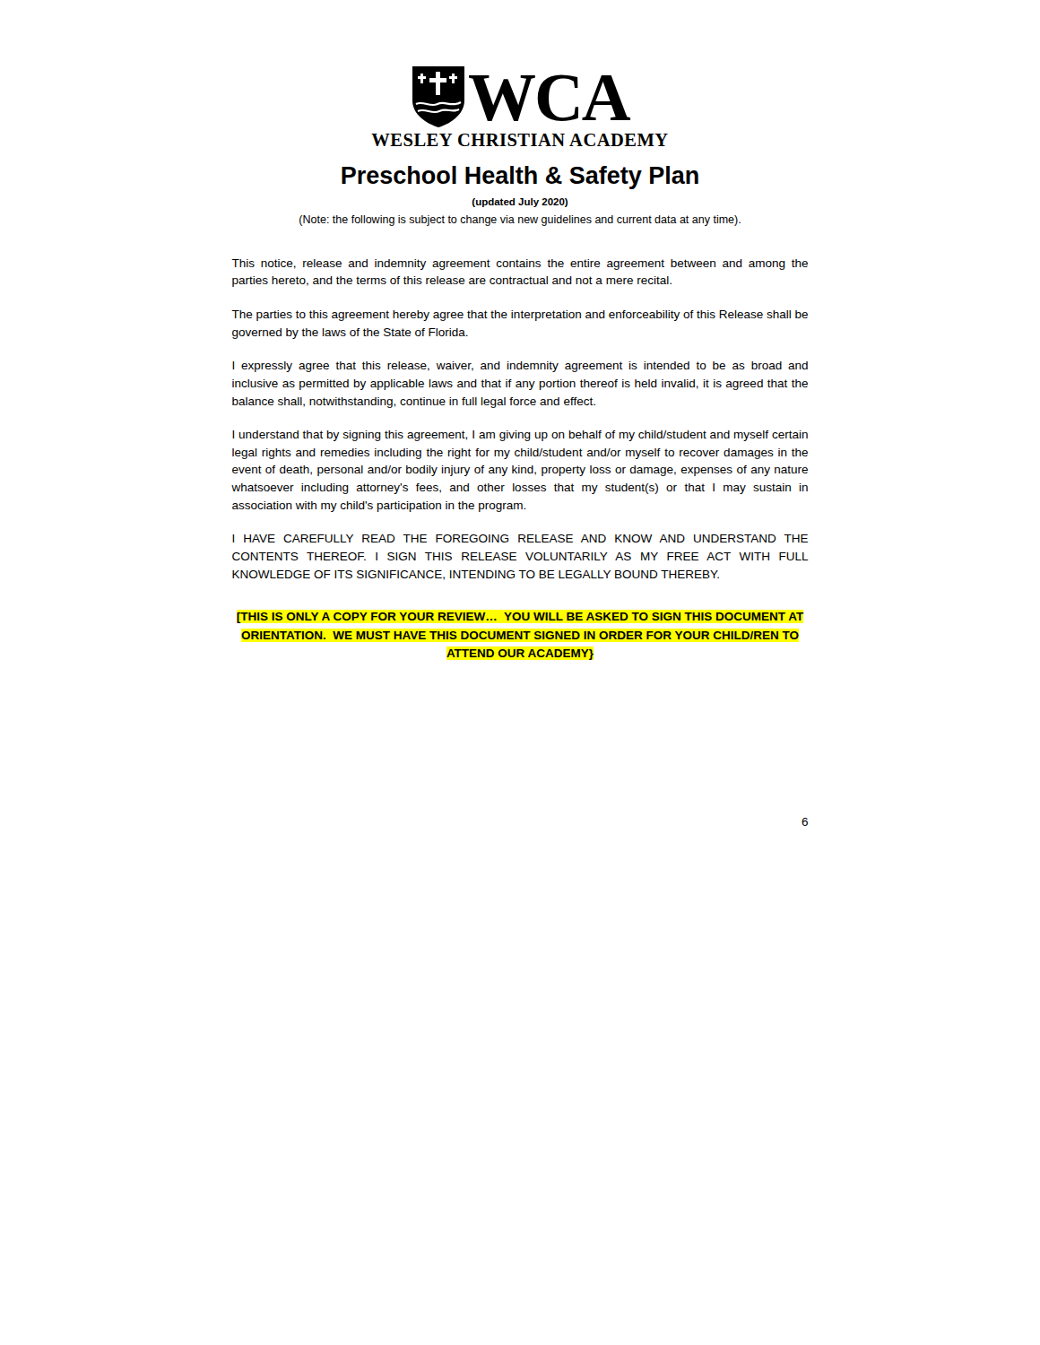WCA
WESLEY CHRISTIAN ACADEMY
Preschool Health & Safety Plan
(updated July 2020)
(Note: the following is subject to change via new guidelines and current data at any time).
This notice, release and indemnity agreement contains the entire agreement between and among the parties hereto, and the terms of this release are contractual and not a mere recital.
The parties to this agreement hereby agree that the interpretation and enforceability of this Release shall be governed by the laws of the State of Florida.
I expressly agree that this release, waiver, and indemnity agreement is intended to be as broad and inclusive as permitted by applicable laws and that if any portion thereof is held invalid, it is agreed that the balance shall, notwithstanding, continue in full legal force and effect.
I understand that by signing this agreement, I am giving up on behalf of my child/student and myself certain legal rights and remedies including the right for my child/student and/or myself to recover damages in the event of death, personal and/or bodily injury of any kind, property loss or damage, expenses of any nature whatsoever including attorney's fees, and other losses that my student(s) or that I may sustain in association with my child's participation in the program.
I HAVE CAREFULLY READ THE FOREGOING RELEASE AND KNOW AND UNDERSTAND THE CONTENTS THEREOF. I SIGN THIS RELEASE VOLUNTARILY AS MY FREE ACT WITH FULL KNOWLEDGE OF ITS SIGNIFICANCE, INTENDING TO BE LEGALLY BOUND THEREBY.
[THIS IS ONLY A COPY FOR YOUR REVIEW… YOU WILL BE ASKED TO SIGN THIS DOCUMENT AT ORIENTATION. WE MUST HAVE THIS DOCUMENT SIGNED IN ORDER FOR YOUR CHILD/REN TO ATTEND OUR ACADEMY}
6